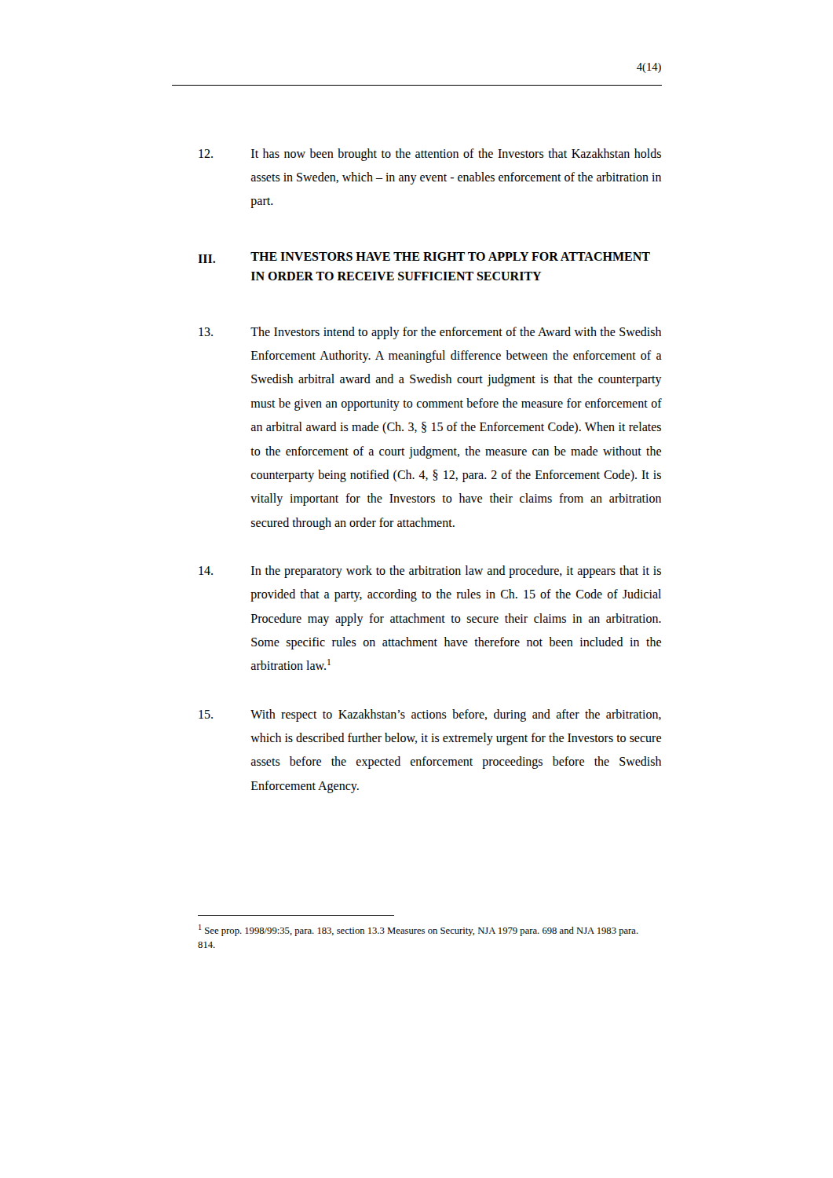4(14)
12.
It has now been brought to the attention of the Investors that Kazakhstan holds assets in Sweden, which – in any event - enables enforcement of the arbitration in part.
III.
The Investors have the right to apply for attachment in order to receive sufficient security
13.
The Investors intend to apply for the enforcement of the Award with the Swedish Enforcement Authority. A meaningful difference between the enforcement of a Swedish arbitral award and a Swedish court judgment is that the counterparty must be given an opportunity to comment before the measure for enforcement of an arbitral award is made (Ch. 3, § 15 of the Enforcement Code). When it relates to the enforcement of a court judgment, the measure can be made without the counterparty being notified (Ch. 4, § 12, para. 2 of the Enforcement Code). It is vitally important for the Investors to have their claims from an arbitration secured through an order for attachment.
14.
In the preparatory work to the arbitration law and procedure, it appears that it is provided that a party, according to the rules in Ch. 15 of the Code of Judicial Procedure may apply for attachment to secure their claims in an arbitration. Some specific rules on attachment have therefore not been included in the arbitration law.1
15.
With respect to Kazakhstan’s actions before, during and after the arbitration, which is described further below, it is extremely urgent for the Investors to secure assets before the expected enforcement proceedings before the Swedish Enforcement Agency.
1 See prop. 1998/99:35, para. 183, section 13.3 Measures on Security, NJA 1979 para. 698 and NJA 1983 para. 814.